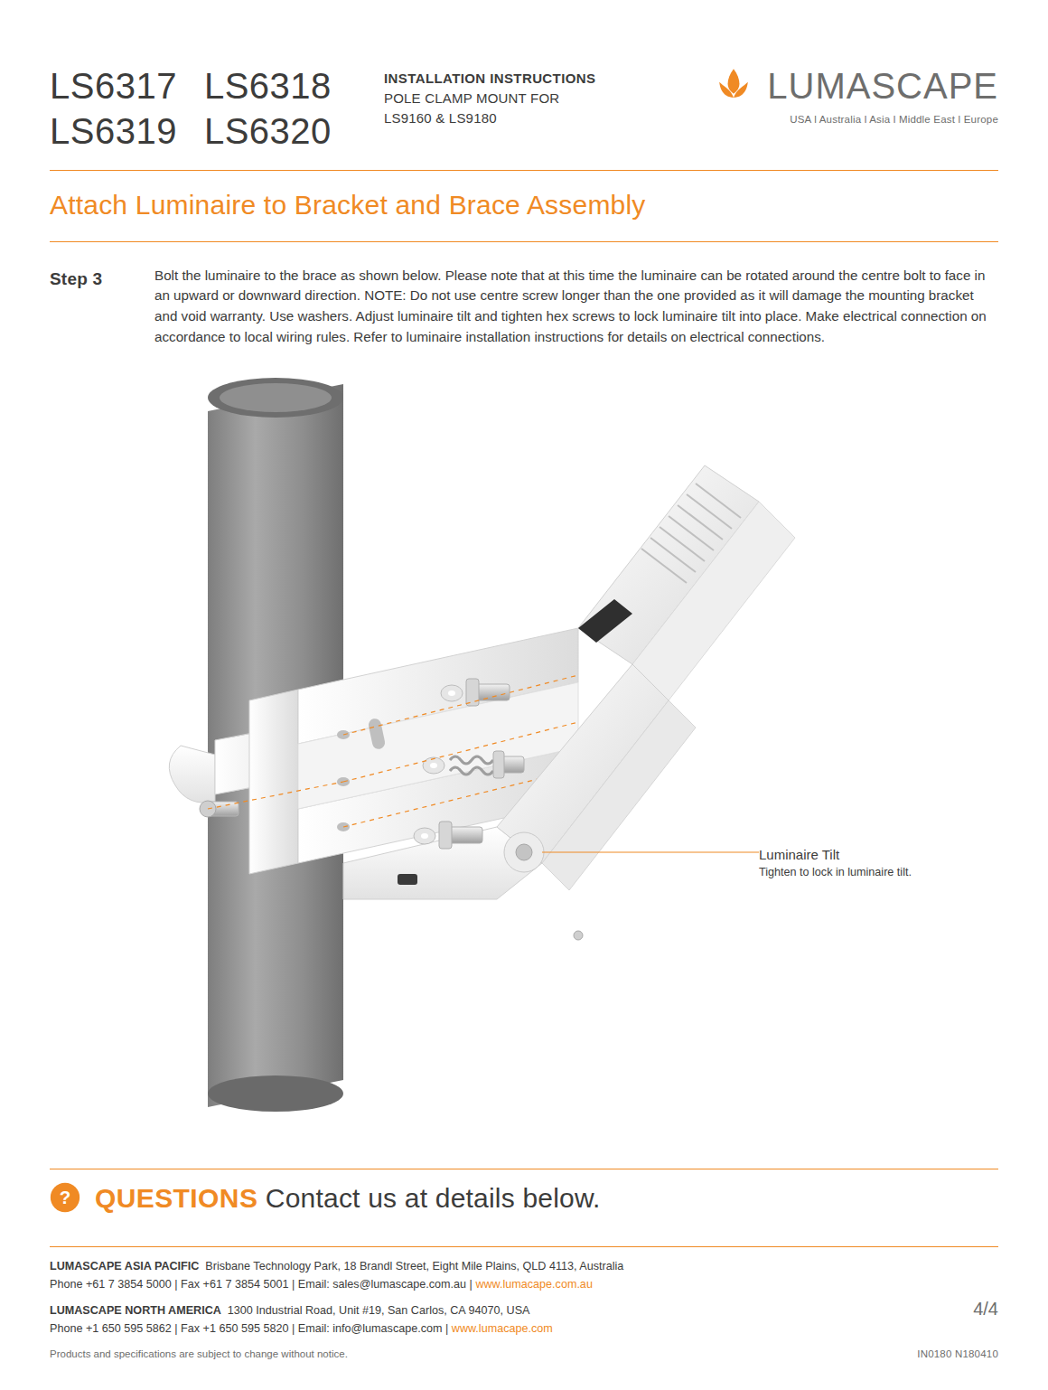LS6317 LS6318
LS6319 LS6320
Installation Instructions
POLE CLAMP MOUNT FOR
LS9160 & LS9180
LUMASCAPE
USA l Australia l Asia l Middle East l Europe
Attach Luminaire to Bracket and Brace Assembly
Step 3
Bolt the luminaire to the brace as shown below. Please note that at this time the luminaire can be rotated around the centre bolt to face in an upward or downward direction. NOTE: Do not use centre screw longer than the one provided as it will damage the mounting bracket and void warranty. Use washers. Adjust luminaire tilt and tighten hex screws to lock luminaire tilt into place. Make electrical connection on accordance to local wiring rules. Refer to luminaire installation instructions for details on electrical connections.
Luminaire Tilt
Tighten to lock in luminaire tilt.
?
QUESTIONS Contact us at details below.
LUMASCAPE ASIA PACIFIC Brisbane Technology Park, 18 Brandl Street, Eight Mile Plains, QLD 4113, Australia
Phone +61 7 3854 5000 | Fax +61 7 3854 5001 | Email: sales@lumascape.com.au | www.lumacape.com.au
LUMASCAPE NORTH AMERICA 1300 Industrial Road, Unit #19, San Carlos, CA 94070, USA
Phone +1 650 595 5862 | Fax +1 650 595 5820 | Email: info@lumascape.com | www.lumacape.com
Products and specifications are subject to change without notice.
4/4
IN0180 N180410